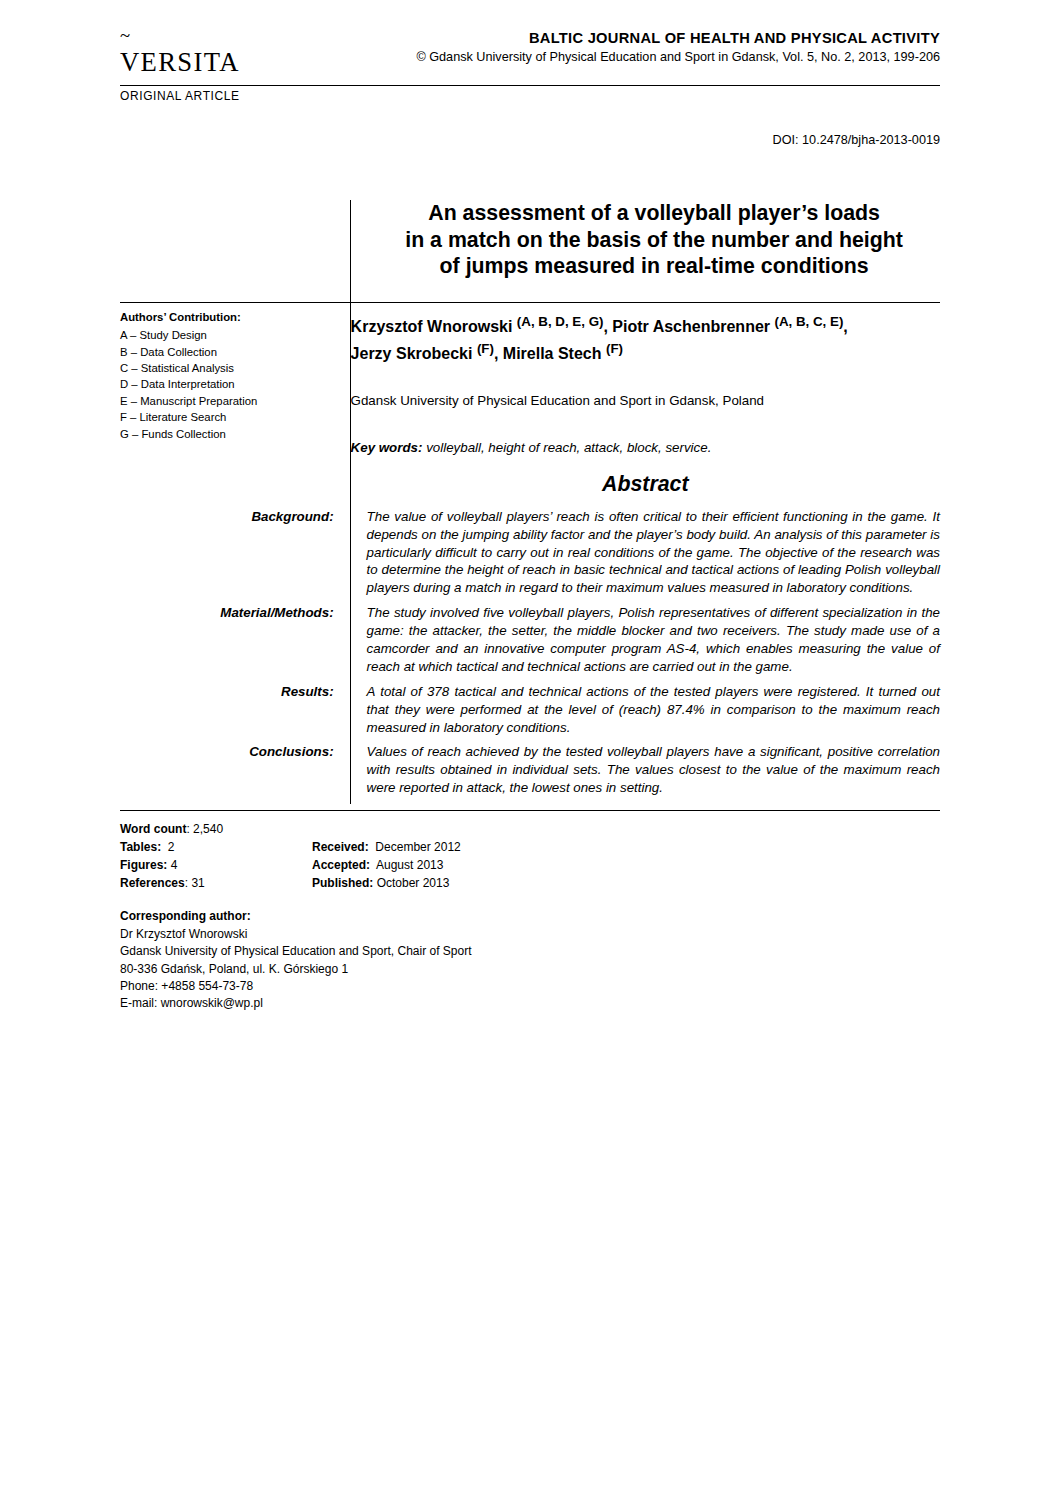~VERSITA
BALTIC JOURNAL OF HEALTH AND PHYSICAL ACTIVITY
© Gdansk University of Physical Education and Sport in Gdansk, Vol. 5, No. 2, 2013, 199-206
ORIGINAL ARTICLE
DOI: 10.2478/bjha-2013-0019
An assessment of a volleyball player’s loads
in a match on the basis of the number and height
of jumps measured in real-time conditions
Authors’ Contribution:
A – Study Design
B – Data Collection
C – Statistical Analysis
D – Data Interpretation
E – Manuscript Preparation
F – Literature Search
G – Funds Collection
Krzysztof Wnorowski (A, B, D, E, G), Piotr Aschenbrenner (A, B, C, E),
Jerzy Skrobecki (F), Mirella Stech (F)
Gdansk University of Physical Education and Sport in Gdansk, Poland
Key words: volleyball, height of reach, attack, block, service.
Abstract
Background:
The value of volleyball players’ reach is often critical to their efficient functioning in the game. It depends on the jumping ability factor and the player’s body build. An analysis of this parameter is particularly difficult to carry out in real conditions of the game. The objective of the research was to determine the height of reach in basic technical and tactical actions of leading Polish volleyball players during a match in regard to their maximum values measured in laboratory conditions.
Material/Methods:
The study involved five volleyball players, Polish representatives of different specialization in the game: the attacker, the setter, the middle blocker and two receivers. The study made use of a camcorder and an innovative computer program AS-4, which enables measuring the value of reach at which tactical and technical actions are carried out in the game.
Results:
A total of 378 tactical and technical actions of the tested players were registered. It turned out that they were performed at the level of (reach) 87.4% in comparison to the maximum reach measured in laboratory conditions.
Conclusions:
Values of reach achieved by the tested volleyball players have a significant, positive correlation with results obtained in individual sets. The values closest to the value of the maximum reach were reported in attack, the lowest ones in setting.
Word count: 2,540
Tables: 2
Received: December 2012
Figures: 4
Accepted: August 2013
References: 31
Published: October 2013
Corresponding author:
Dr Krzysztof Wnorowski
Gdansk University of Physical Education and Sport, Chair of Sport
80-336 Gdańsk, Poland, ul. K. Górskiego 1
Phone: +4858 554-73-78
E-mail: wnorowskik@wp.pl